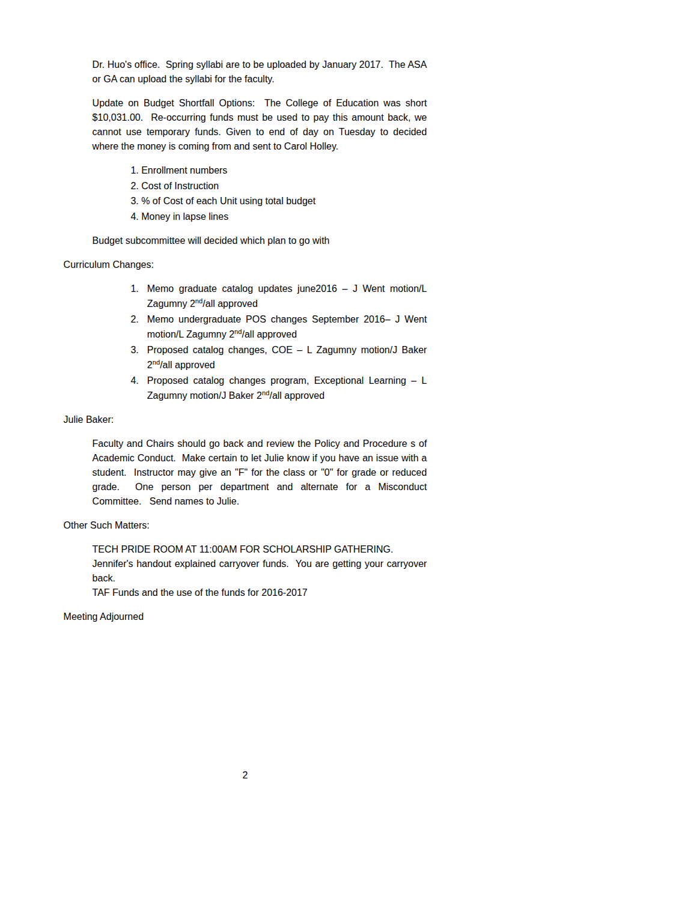Dr. Huo's office. Spring syllabi are to be uploaded by January 2017. The ASA or GA can upload the syllabi for the faculty.
Update on Budget Shortfall Options: The College of Education was short $10,031.00. Re-occurring funds must be used to pay this amount back, we cannot use temporary funds. Given to end of day on Tuesday to decided where the money is coming from and sent to Carol Holley.
Enrollment numbers
Cost of Instruction
% of Cost of each Unit using total budget
Money in lapse lines
Budget subcommittee will decided which plan to go with
Curriculum Changes:
Memo graduate catalog updates june2016 – J Went motion/L Zagumny 2nd/all approved
Memo undergraduate POS changes September 2016– J Went motion/L Zagumny 2nd/all approved
Proposed catalog changes, COE – L Zagumny motion/J Baker 2nd/all approved
Proposed catalog changes program, Exceptional Learning – L Zagumny motion/J Baker 2nd/all approved
Julie Baker:
Faculty and Chairs should go back and review the Policy and Procedure s of Academic Conduct. Make certain to let Julie know if you have an issue with a student. Instructor may give an "F" for the class or "0" for grade or reduced grade. One person per department and alternate for a Misconduct Committee. Send names to Julie.
Other Such Matters:
TECH PRIDE ROOM AT 11:00AM FOR SCHOLARSHIP GATHERING.
Jennifer's handout explained carryover funds. You are getting your carryover back.
TAF Funds and the use of the funds for 2016-2017
Meeting Adjourned
2